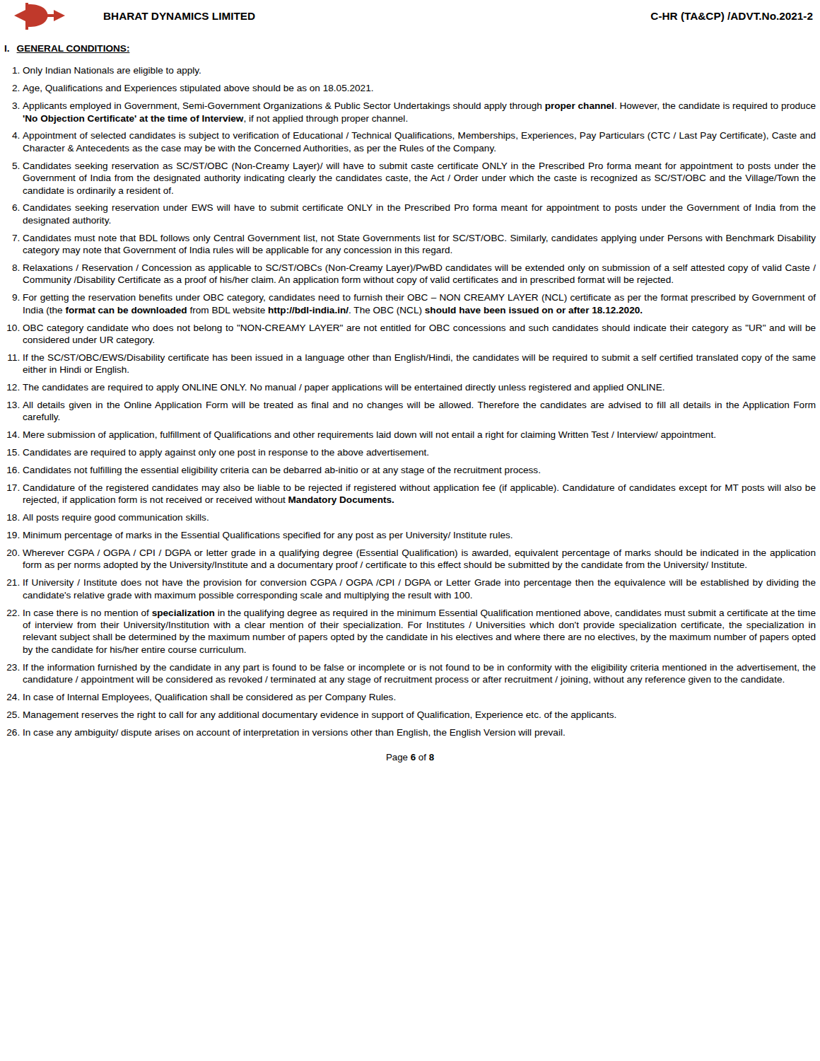BHARAT DYNAMICS LIMITED C-HR (TA&CP) /ADVT.No.2021-2
I.
GENERAL CONDITIONS:
Only Indian Nationals are eligible to apply.
Age, Qualifications and Experiences stipulated above should be as on 18.05.2021.
Applicants employed in Government, Semi-Government Organizations & Public Sector Undertakings should apply through proper channel. However, the candidate is required to produce 'No Objection Certificate' at the time of Interview, if not applied through proper channel.
Appointment of selected candidates is subject to verification of Educational / Technical Qualifications, Memberships, Experiences, Pay Particulars (CTC / Last Pay Certificate), Caste and Character & Antecedents as the case may be with the Concerned Authorities, as per the Rules of the Company.
Candidates seeking reservation as SC/ST/OBC (Non-Creamy Layer)/ will have to submit caste certificate ONLY in the Prescribed Pro forma meant for appointment to posts under the Government of India from the designated authority indicating clearly the candidates caste, the Act / Order under which the caste is recognized as SC/ST/OBC and the Village/Town the candidate is ordinarily a resident of.
Candidates seeking reservation under EWS will have to submit certificate ONLY in the Prescribed Pro forma meant for appointment to posts under the Government of India from the designated authority.
Candidates must note that BDL follows only Central Government list, not State Governments list for SC/ST/OBC. Similarly, candidates applying under Persons with Benchmark Disability category may note that Government of India rules will be applicable for any concession in this regard.
Relaxations / Reservation / Concession as applicable to SC/ST/OBCs (Non-Creamy Layer)/PwBD candidates will be extended only on submission of a self attested copy of valid Caste / Community /Disability Certificate as a proof of his/her claim. An application form without copy of valid certificates and in prescribed format will be rejected.
For getting the reservation benefits under OBC category, candidates need to furnish their OBC – NON CREAMY LAYER (NCL) certificate as per the format prescribed by Government of India (the format can be downloaded from BDL website http://bdl-india.in/. The OBC (NCL) should have been issued on or after 18.12.2020.
OBC category candidate who does not belong to "NON-CREAMY LAYER" are not entitled for OBC concessions and such candidates should indicate their category as "UR" and will be considered under UR category.
If the SC/ST/OBC/EWS/Disability certificate has been issued in a language other than English/Hindi, the candidates will be required to submit a self certified translated copy of the same either in Hindi or English.
The candidates are required to apply ONLINE ONLY. No manual / paper applications will be entertained directly unless registered and applied ONLINE.
All details given in the Online Application Form will be treated as final and no changes will be allowed. Therefore the candidates are advised to fill all details in the Application Form carefully.
Mere submission of application, fulfillment of Qualifications and other requirements laid down will not entail a right for claiming Written Test / Interview/ appointment.
Candidates are required to apply against only one post in response to the above advertisement.
Candidates not fulfilling the essential eligibility criteria can be debarred ab-initio or at any stage of the recruitment process.
Candidature of the registered candidates may also be liable to be rejected if registered without application fee (if applicable). Candidature of candidates except for MT posts will also be rejected, if application form is not received or received without Mandatory Documents.
All posts require good communication skills.
Minimum percentage of marks in the Essential Qualifications specified for any post as per University/ Institute rules.
Wherever CGPA / OGPA / CPI / DGPA or letter grade in a qualifying degree (Essential Qualification) is awarded, equivalent percentage of marks should be indicated in the application form as per norms adopted by the University/Institute and a documentary proof / certificate to this effect should be submitted by the candidate from the University/ Institute.
If University / Institute does not have the provision for conversion CGPA / OGPA /CPI / DGPA or Letter Grade into percentage then the equivalence will be established by dividing the candidate's relative grade with maximum possible corresponding scale and multiplying the result with 100.
In case there is no mention of specialization in the qualifying degree as required in the minimum Essential Qualification mentioned above, candidates must submit a certificate at the time of interview from their University/Institution with a clear mention of their specialization. For Institutes / Universities which don't provide specialization certificate, the specialization in relevant subject shall be determined by the maximum number of papers opted by the candidate in his electives and where there are no electives, by the maximum number of papers opted by the candidate for his/her entire course curriculum.
If the information furnished by the candidate in any part is found to be false or incomplete or is not found to be in conformity with the eligibility criteria mentioned in the advertisement, the candidature / appointment will be considered as revoked / terminated at any stage of recruitment process or after recruitment / joining, without any reference given to the candidate.
In case of Internal Employees, Qualification shall be considered as per Company Rules.
Management reserves the right to call for any additional documentary evidence in support of Qualification, Experience etc. of the applicants.
In case any ambiguity/ dispute arises on account of interpretation in versions other than English, the English Version will prevail.
Page 6 of 8